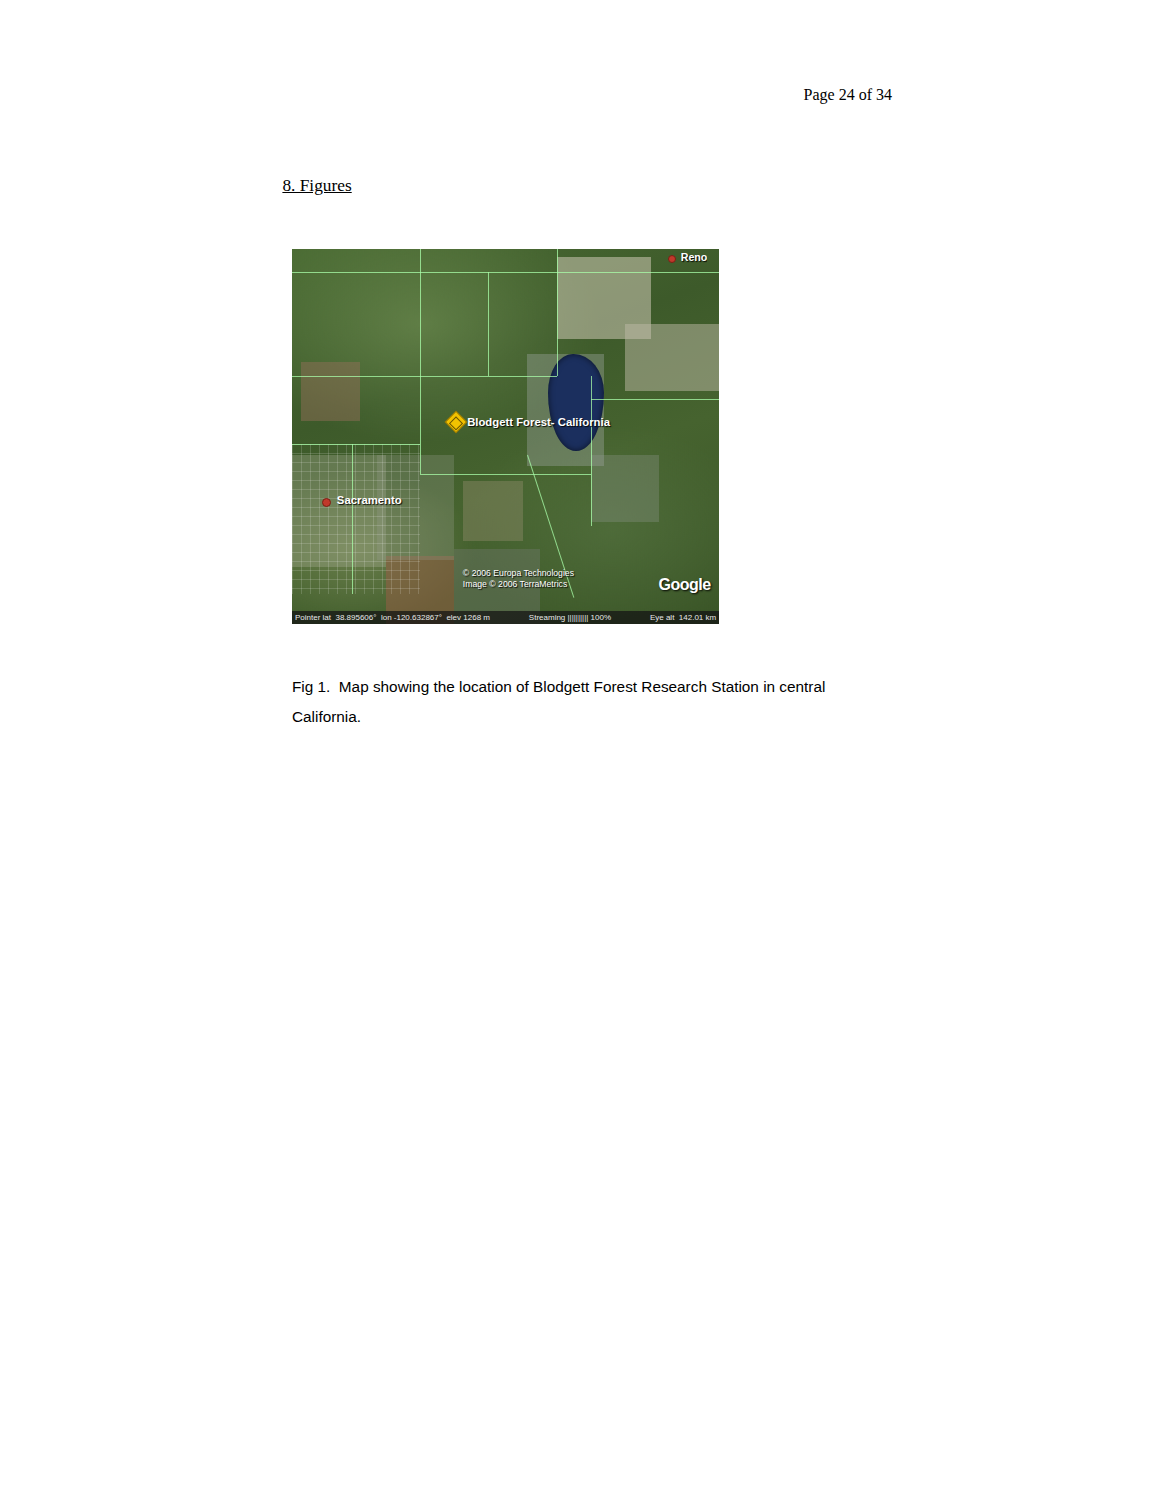Page 24 of 34
8. Figures
Blodgett Forest- California
Sacramento
Reno
© 2006 Europa Technologies
Image © 2006 TerraMetrics
Google
Pointer lat 38.895606° lon -120.632867° elev 1268 m Streaming |||||||||| 100% Eye alt 142.01 km
Fig 1. Map showing the location of Blodgett Forest Research Station in central California.